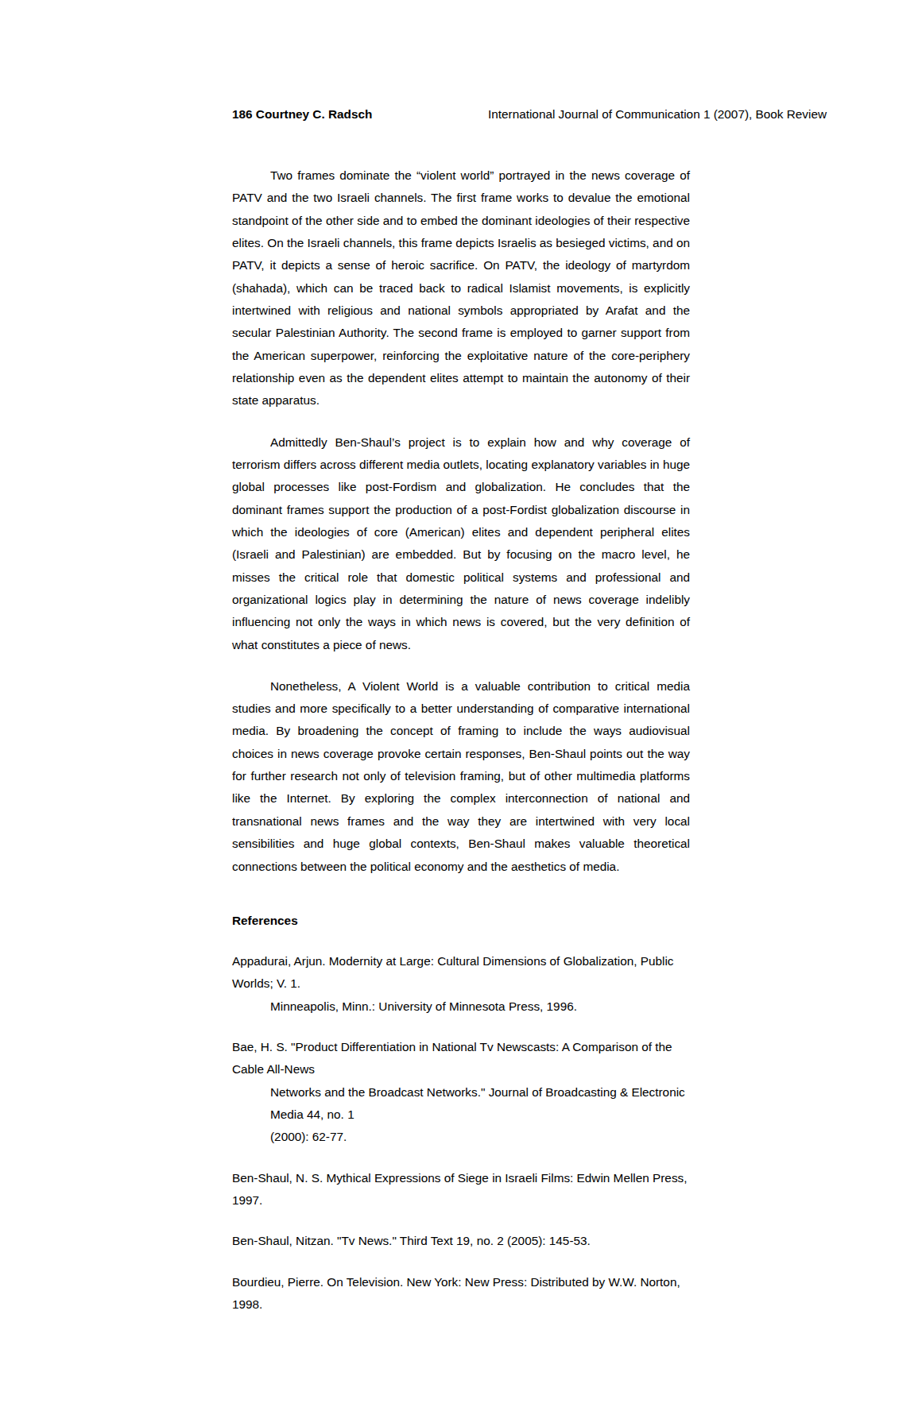186 Courtney C. Radsch International Journal of Communication 1 (2007), Book Review
Two frames dominate the “violent world” portrayed in the news coverage of PATV and the two Israeli channels. The first frame works to devalue the emotional standpoint of the other side and to embed the dominant ideologies of their respective elites. On the Israeli channels, this frame depicts Israelis as besieged victims, and on PATV, it depicts a sense of heroic sacrifice. On PATV, the ideology of martyrdom (shahada), which can be traced back to radical Islamist movements, is explicitly intertwined with religious and national symbols appropriated by Arafat and the secular Palestinian Authority. The second frame is employed to garner support from the American superpower, reinforcing the exploitative nature of the core-periphery relationship even as the dependent elites attempt to maintain the autonomy of their state apparatus.
Admittedly Ben-Shaul’s project is to explain how and why coverage of terrorism differs across different media outlets, locating explanatory variables in huge global processes like post-Fordism and globalization. He concludes that the dominant frames support the production of a post-Fordist globalization discourse in which the ideologies of core (American) elites and dependent peripheral elites (Israeli and Palestinian) are embedded. But by focusing on the macro level, he misses the critical role that domestic political systems and professional and organizational logics play in determining the nature of news coverage indelibly influencing not only the ways in which news is covered, but the very definition of what constitutes a piece of news.
Nonetheless, A Violent World is a valuable contribution to critical media studies and more specifically to a better understanding of comparative international media. By broadening the concept of framing to include the ways audiovisual choices in news coverage provoke certain responses, Ben-Shaul points out the way for further research not only of television framing, but of other multimedia platforms like the Internet. By exploring the complex interconnection of national and transnational news frames and the way they are intertwined with very local sensibilities and huge global contexts, Ben-Shaul makes valuable theoretical connections between the political economy and the aesthetics of media.
References
Appadurai, Arjun. Modernity at Large: Cultural Dimensions of Globalization, Public Worlds; V. 1.Minneapolis, Minn.: University of Minnesota Press, 1996.
Bae, H. S. "Product Differentiation in National Tv Newscasts: A Comparison of the Cable All-NewsNetworks and the Broadcast Networks." Journal of Broadcasting & Electronic Media 44, no. 1(2000): 62-77.
Ben-Shaul, N. S. Mythical Expressions of Siege in Israeli Films: Edwin Mellen Press, 1997.
Ben-Shaul, Nitzan. "Tv News." Third Text 19, no. 2 (2005): 145-53.
Bourdieu, Pierre. On Television. New York: New Press: Distributed by W.W. Norton, 1998.